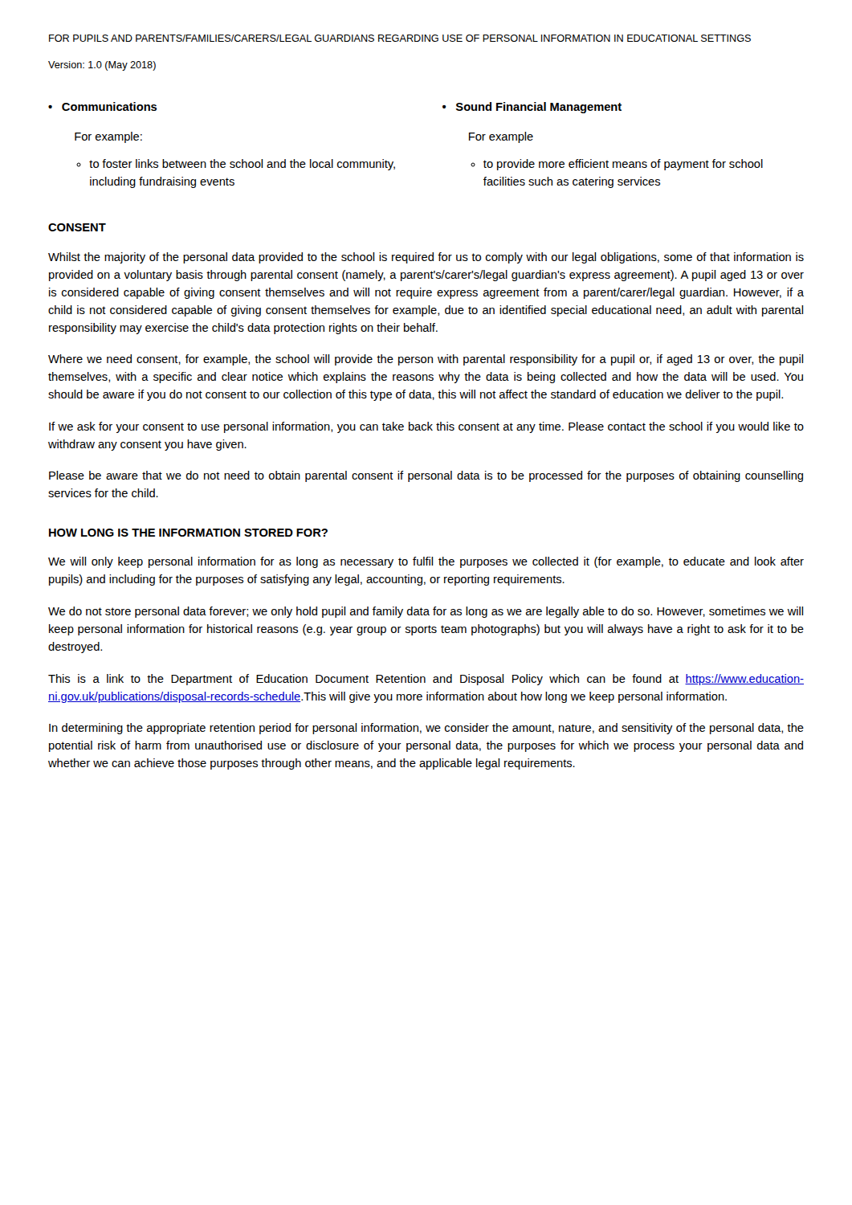For pupils and parents/families/carers/legal guardians regarding use of personal information in educational settings
Version: 1.0 (May 2018)
•Communications
For example:
to foster links between the school and the local community, including fundraising events
•Sound Financial Management
For example
to provide more efficient means of payment for school facilities such as catering services
Consent
Whilst the majority of the personal data provided to the school is required for us to comply with our legal obligations, some of that information is provided on a voluntary basis through parental consent (namely, a parent's/carer's/legal guardian's express agreement). A pupil aged 13 or over is considered capable of giving consent themselves and will not require express agreement from a parent/carer/legal guardian. However, if a child is not considered capable of giving consent themselves for example, due to an identified special educational need, an adult with parental responsibility may exercise the child's data protection rights on their behalf.
Where we need consent, for example, the school will provide the person with parental responsibility for a pupil or, if aged 13 or over, the pupil themselves, with a specific and clear notice which explains the reasons why the data is being collected and how the data will be used. You should be aware if you do not consent to our collection of this type of data, this will not affect the standard of education we deliver to the pupil.
If we ask for your consent to use personal information, you can take back this consent at any time. Please contact the school if you would like to withdraw any consent you have given.
Please be aware that we do not need to obtain parental consent if personal data is to be processed for the purposes of obtaining counselling services for the child.
How long is the information stored for?
We will only keep personal information for as long as necessary to fulfil the purposes we collected it (for example, to educate and look after pupils) and including for the purposes of satisfying any legal, accounting, or reporting requirements.
We do not store personal data forever; we only hold pupil and family data for as long as we are legally able to do so. However, sometimes we will keep personal information for historical reasons (e.g. year group or sports team photographs) but you will always have a right to ask for it to be destroyed.
This is a link to the Department of Education Document Retention and Disposal Policy which can be found at https://www.education-ni.gov.uk/publications/disposal-records-schedule.This will give you more information about how long we keep personal information.
In determining the appropriate retention period for personal information, we consider the amount, nature, and sensitivity of the personal data, the potential risk of harm from unauthorised use or disclosure of your personal data, the purposes for which we process your personal data and whether we can achieve those purposes through other means, and the applicable legal requirements.